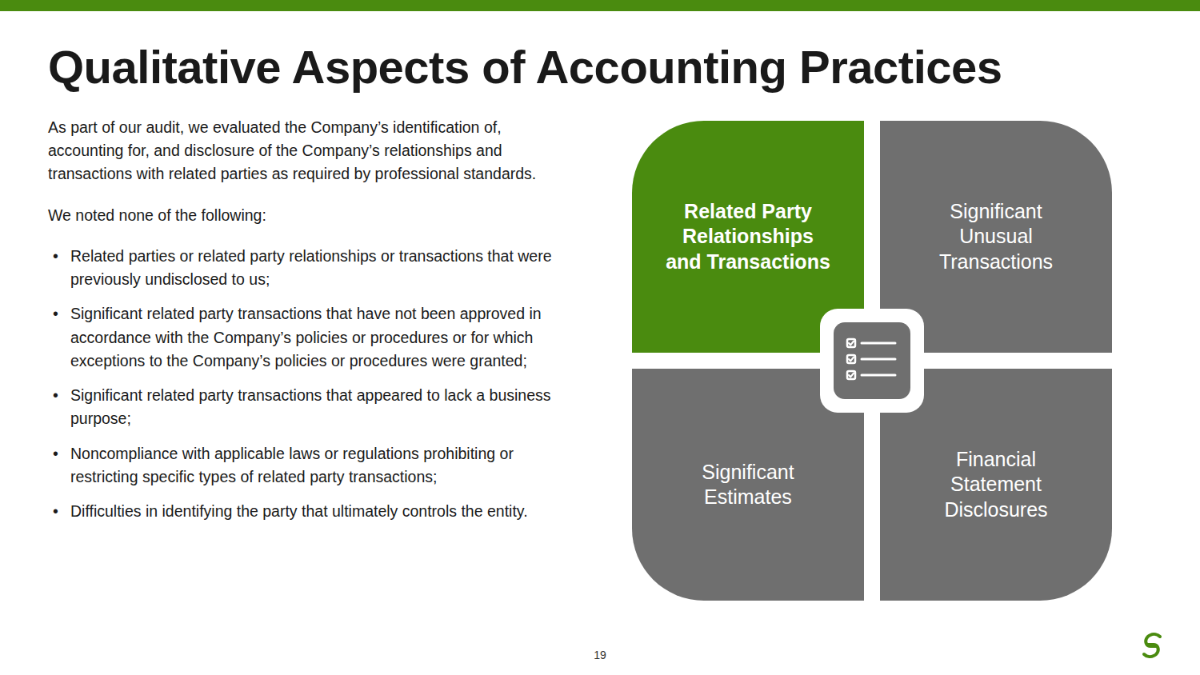Qualitative Aspects of Accounting Practices
As part of our audit, we evaluated the Company’s identification of, accounting for, and disclosure of the Company’s relationships and transactions with related parties as required by professional standards.
We noted none of the following:
Related parties or related party relationships or transactions that were previously undisclosed to us;
Significant related party transactions that have not been approved in accordance with the Company’s policies or procedures or for which exceptions to the Company’s policies or procedures were granted;
Significant related party transactions that appeared to lack a business purpose;
Noncompliance with applicable laws or regulations prohibiting or restricting specific types of related party transactions;
Difficulties in identifying the party that ultimately controls the entity.
Related Party
Relationships
and Transactions
Significant
Unusual
Transactions
Significant
Estimates
Financial
Statement
Disclosures
19